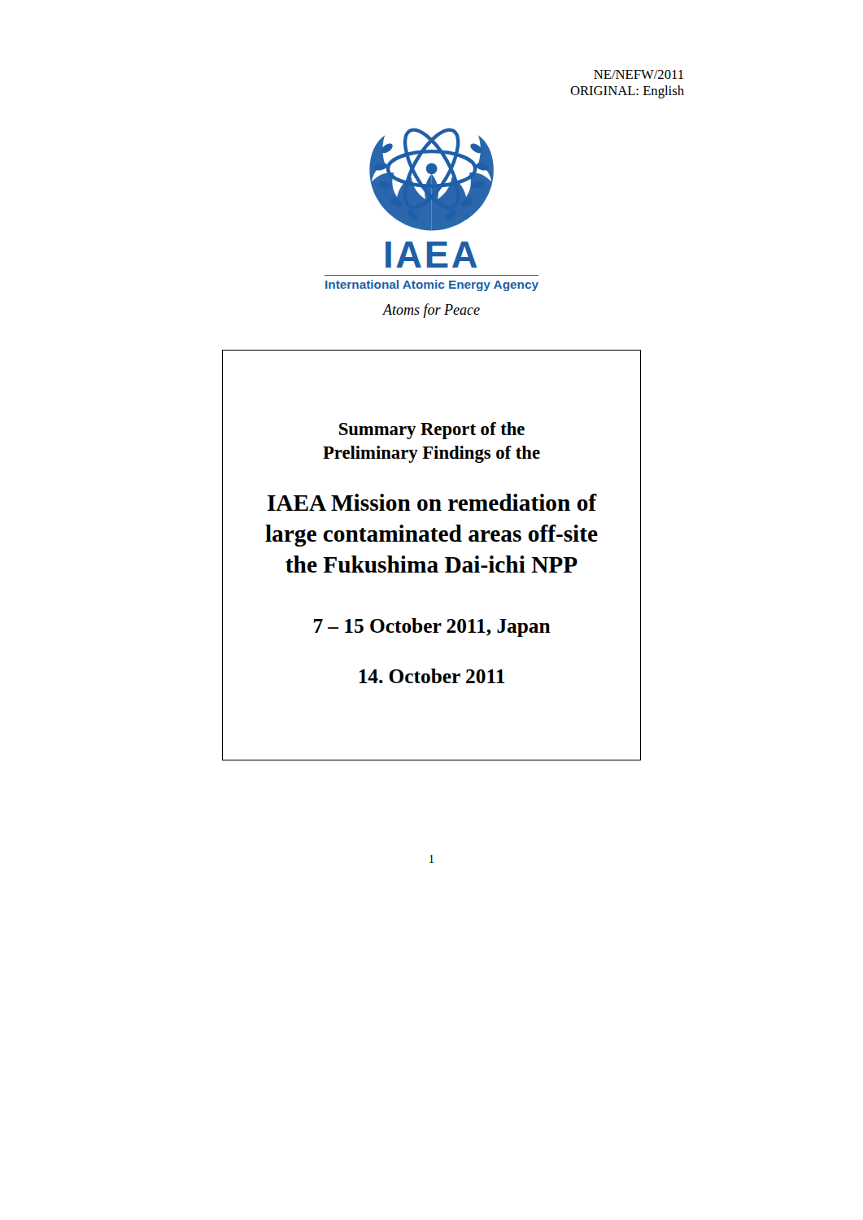NE/NEFW/2011
ORIGINAL: English
IAEA
International Atomic Energy Agency
Atoms for Peace
Summary Report of the
Preliminary Findings of the
IAEA Mission on remediation of large contaminated areas off-site the Fukushima Dai-ichi NPP
7 – 15 October 2011, Japan
14. October 2011
1